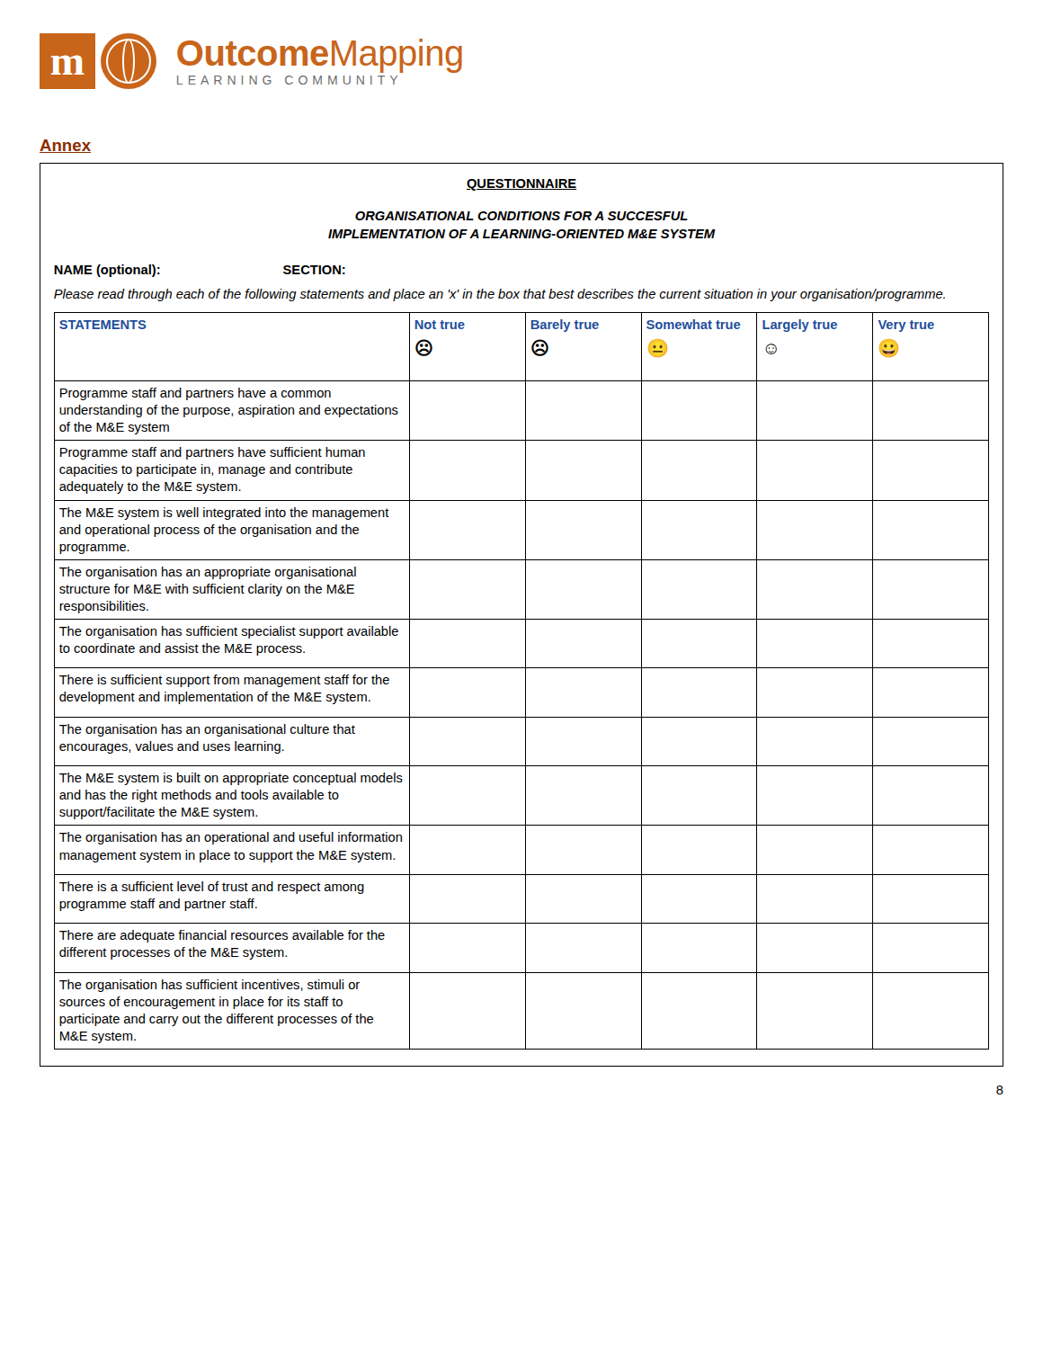OutcomeMapping
LEARNING COMMUNITY
Annex
QUESTIONNAIRE
ORGANISATIONAL CONDITIONS FOR A SUCCESFUL
IMPLEMENTATION OF A LEARNING-ORIENTED M&E SYSTEM
NAME (optional): SECTION:
Please read through each of the following statements and place an 'x' in the box that best describes the current situation in your organisation/programme.
| STATEMENTS | Not true ☹ | Barely true ☹ | Somewhat true 😐 | Largely true ☺ | Very true 😀 |
| --- | --- | --- | --- | --- | --- |
| Programme staff and partners have a common understanding of the purpose, aspiration and expectations of the M&E system | | | | | |
| Programme staff and partners have sufficient human capacities to participate in, manage and contribute adequately to the M&E system. | | | | | |
| The M&E system is well integrated into the management and operational process of the organisation and the programme. | | | | | |
| The organisation has an appropriate organisational structure for M&E with sufficient clarity on the M&E responsibilities. | | | | | |
| The organisation has sufficient specialist support available to coordinate and assist the M&E process. | | | | | |
| There is sufficient support from management staff for the development and implementation of the M&E system. | | | | | |
| The organisation has an organisational culture that encourages, values and uses learning. | | | | | |
| The M&E system is built on appropriate conceptual models and has the right methods and tools available to support/facilitate the M&E system. | | | | | |
| The organisation has an operational and useful information management system in place to support the M&E system. | | | | | |
| There is a sufficient level of trust and respect among programme staff and partner staff. | | | | | |
| There are adequate financial resources available for the different processes of the M&E system. | | | | | |
| The organisation has sufficient incentives, stimuli or sources of encouragement in place for its staff to participate and carry out the different processes of the M&E system. | | | | | |
8